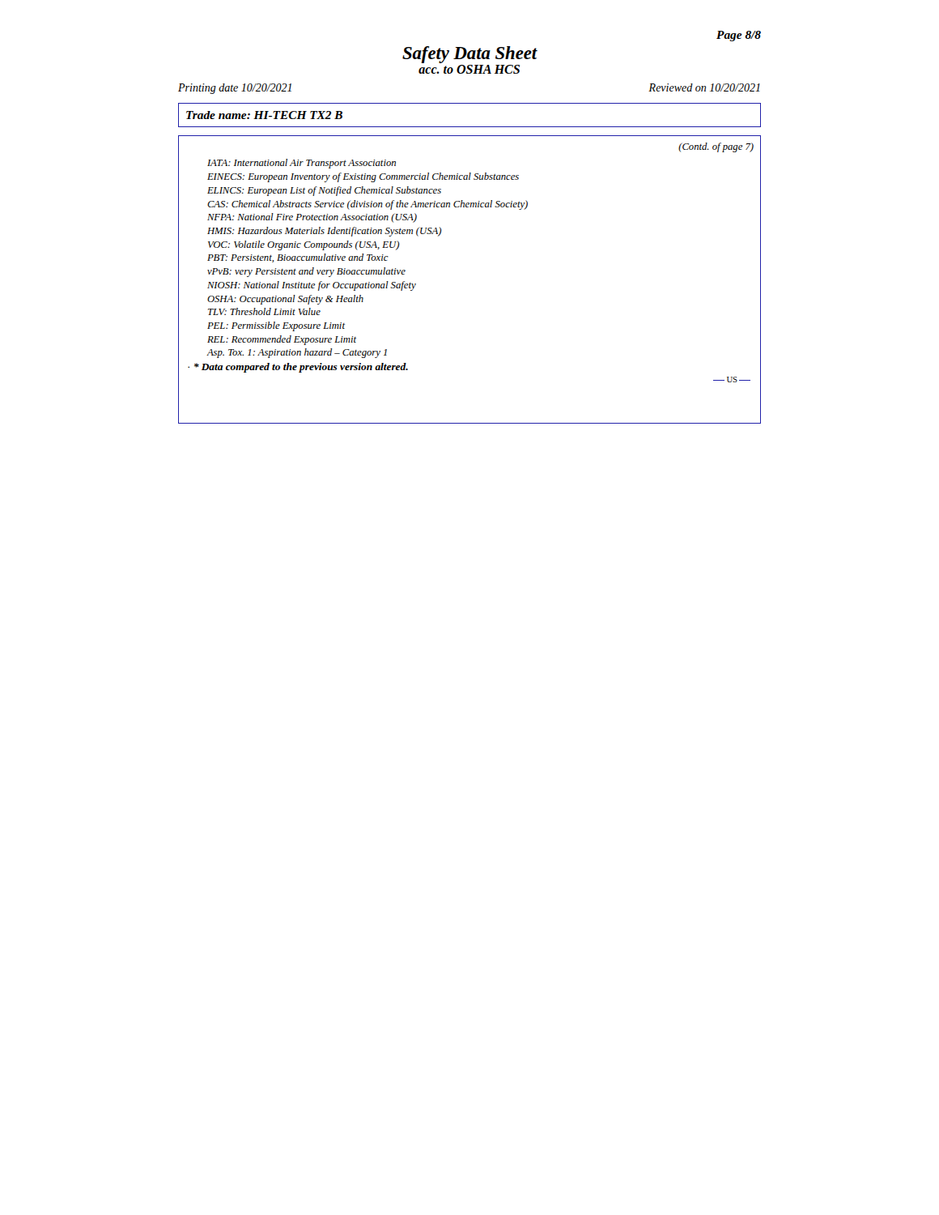Page 8/8
Safety Data Sheet
acc. to OSHA HCS
Printing date 10/20/2021 Reviewed on 10/20/2021
Trade name: HI-TECH TX2 B
(Contd. of page 7)
IATA: International Air Transport Association
EINECS: European Inventory of Existing Commercial Chemical Substances
ELINCS: European List of Notified Chemical Substances
CAS: Chemical Abstracts Service (division of the American Chemical Society)
NFPA: National Fire Protection Association (USA)
HMIS: Hazardous Materials Identification System (USA)
VOC: Volatile Organic Compounds (USA, EU)
PBT: Persistent, Bioaccumulative and Toxic
vPvB: very Persistent and very Bioaccumulative
NIOSH: National Institute for Occupational Safety
OSHA: Occupational Safety & Health
TLV: Threshold Limit Value
PEL: Permissible Exposure Limit
REL: Recommended Exposure Limit
Asp. Tox. 1: Aspiration hazard – Category 1
· * Data compared to the previous version altered.
US